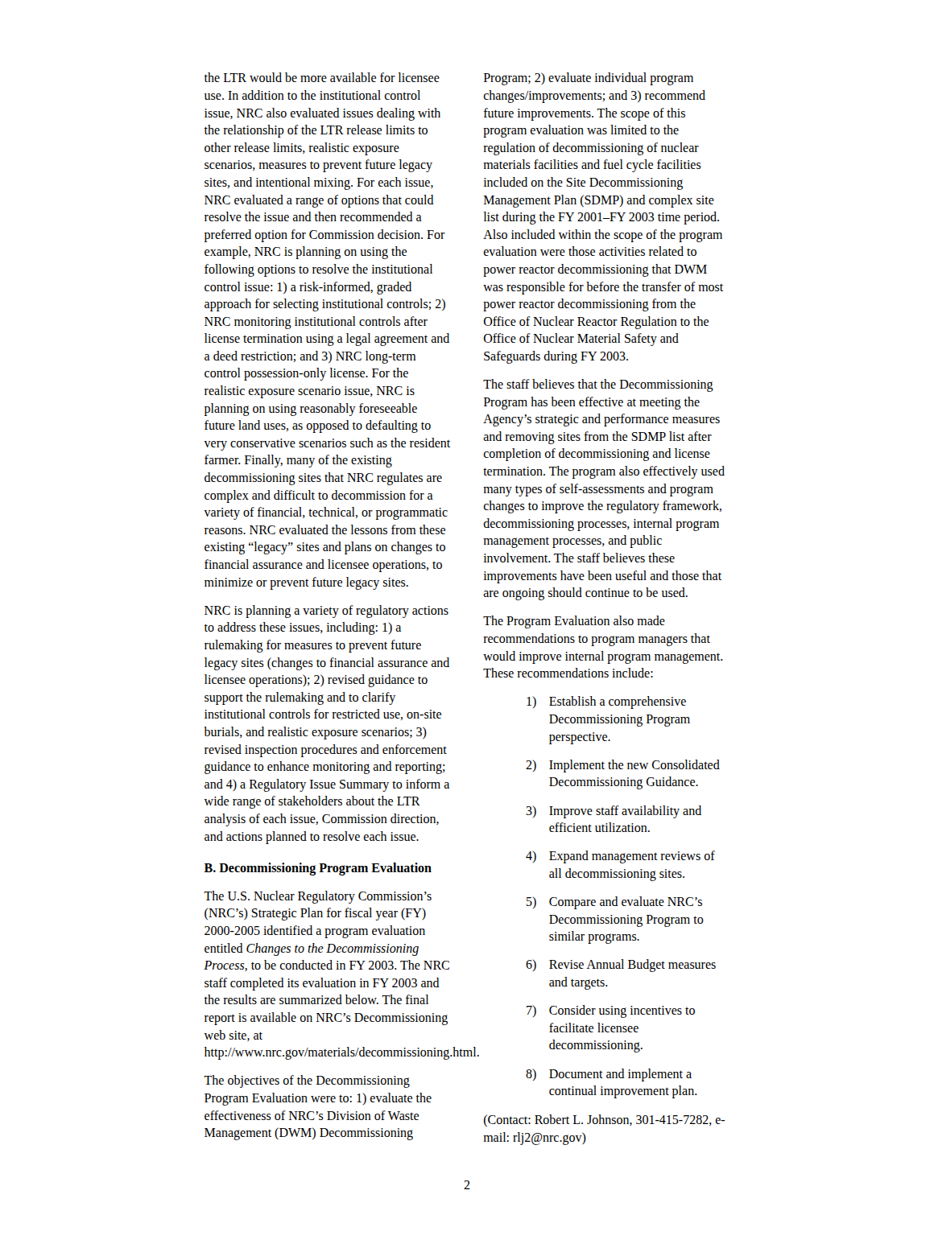the LTR would be more available for licensee use. In addition to the institutional control issue, NRC also evaluated issues dealing with the relationship of the LTR release limits to other release limits, realistic exposure scenarios, measures to prevent future legacy sites, and intentional mixing. For each issue, NRC evaluated a range of options that could resolve the issue and then recommended a preferred option for Commission decision. For example, NRC is planning on using the following options to resolve the institutional control issue: 1) a risk-informed, graded approach for selecting institutional controls; 2) NRC monitoring institutional controls after license termination using a legal agreement and a deed restriction; and 3) NRC long-term control possession-only license. For the realistic exposure scenario issue, NRC is planning on using reasonably foreseeable future land uses, as opposed to defaulting to very conservative scenarios such as the resident farmer. Finally, many of the existing decommissioning sites that NRC regulates are complex and difficult to decommission for a variety of financial, technical, or programmatic reasons. NRC evaluated the lessons from these existing “legacy” sites and plans on changes to financial assurance and licensee operations, to minimize or prevent future legacy sites.
NRC is planning a variety of regulatory actions to address these issues, including: 1) a rulemaking for measures to prevent future legacy sites (changes to financial assurance and licensee operations); 2) revised guidance to support the rulemaking and to clarify institutional controls for restricted use, on-site burials, and realistic exposure scenarios; 3) revised inspection procedures and enforcement guidance to enhance monitoring and reporting; and 4) a Regulatory Issue Summary to inform a wide range of stakeholders about the LTR analysis of each issue, Commission direction, and actions planned to resolve each issue.
B. Decommissioning Program Evaluation
The U.S. Nuclear Regulatory Commission’s (NRC’s) Strategic Plan for fiscal year (FY) 2000-2005 identified a program evaluation entitled Changes to the Decommissioning Process, to be conducted in FY 2003. The NRC staff completed its evaluation in FY 2003 and the results are summarized below. The final report is available on NRC’s Decommissioning web site, at http://www.nrc.gov/materials/decommissioning.html.
The objectives of the Decommissioning Program Evaluation were to: 1) evaluate the effectiveness of NRC’s Division of Waste Management (DWM) Decommissioning Program; 2) evaluate individual program changes/improvements; and 3) recommend future improvements. The scope of this program evaluation was limited to the regulation of decommissioning of nuclear materials facilities and fuel cycle facilities included on the Site Decommissioning Management Plan (SDMP) and complex site list during the FY 2001–FY 2003 time period. Also included within the scope of the program evaluation were those activities related to power reactor decommissioning that DWM was responsible for before the transfer of most power reactor decommissioning from the Office of Nuclear Reactor Regulation to the Office of Nuclear Material Safety and Safeguards during FY 2003.
The staff believes that the Decommissioning Program has been effective at meeting the Agency’s strategic and performance measures and removing sites from the SDMP list after completion of decommissioning and license termination. The program also effectively used many types of self-assessments and program changes to improve the regulatory framework, decommissioning processes, internal program management processes, and public involvement. The staff believes these improvements have been useful and those that are ongoing should continue to be used.
The Program Evaluation also made recommendations to program managers that would improve internal program management. These recommendations include:
Establish a comprehensive Decommissioning Program perspective.
Implement the new Consolidated Decommissioning Guidance.
Improve staff availability and efficient utilization.
Expand management reviews of all decommissioning sites.
Compare and evaluate NRC’s Decommissioning Program to similar programs.
Revise Annual Budget measures and targets.
Consider using incentives to facilitate licensee decommissioning.
Document and implement a continual improvement plan.
(Contact: Robert L. Johnson, 301-415-7282, e-mail: rlj2@nrc.gov)
2